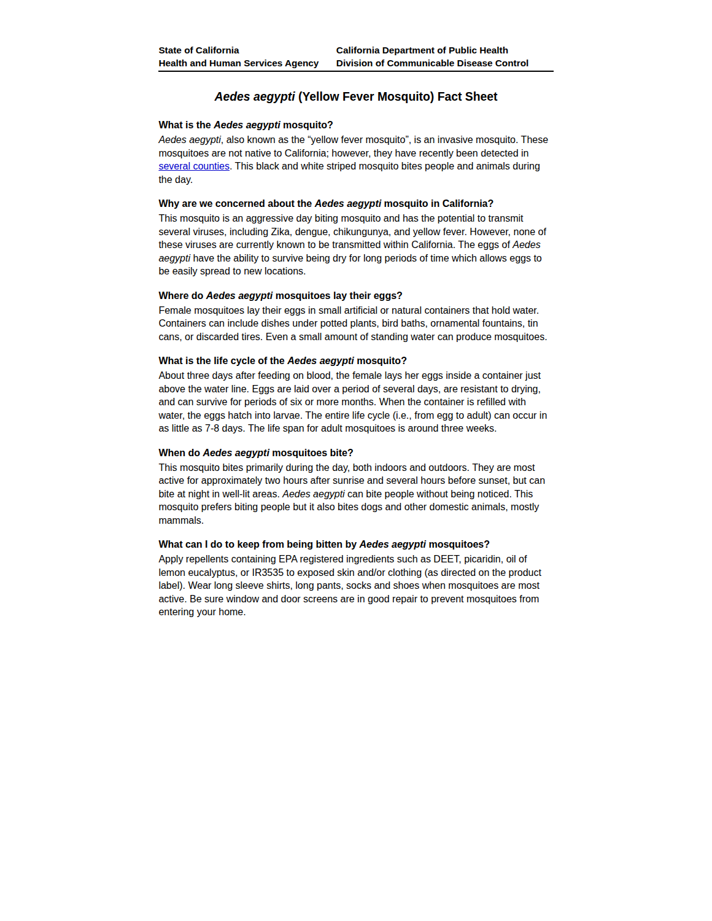| State of California | California Department of Public Health |
| Health and Human Services Agency | Division of Communicable Disease Control |
Aedes aegypti (Yellow Fever Mosquito) Fact Sheet
What is the Aedes aegypti mosquito?
Aedes aegypti, also known as the “yellow fever mosquito”, is an invasive mosquito. These mosquitoes are not native to California; however, they have recently been detected in several counties. This black and white striped mosquito bites people and animals during the day.
Why are we concerned about the Aedes aegypti mosquito in California?
This mosquito is an aggressive day biting mosquito and has the potential to transmit several viruses, including Zika, dengue, chikungunya, and yellow fever. However, none of these viruses are currently known to be transmitted within California. The eggs of Aedes aegypti have the ability to survive being dry for long periods of time which allows eggs to be easily spread to new locations.
Where do Aedes aegypti mosquitoes lay their eggs?
Female mosquitoes lay their eggs in small artificial or natural containers that hold water. Containers can include dishes under potted plants, bird baths, ornamental fountains, tin cans, or discarded tires. Even a small amount of standing water can produce mosquitoes.
What is the life cycle of the Aedes aegypti mosquito?
About three days after feeding on blood, the female lays her eggs inside a container just above the water line. Eggs are laid over a period of several days, are resistant to drying, and can survive for periods of six or more months. When the container is refilled with water, the eggs hatch into larvae. The entire life cycle (i.e., from egg to adult) can occur in as little as 7-8 days. The life span for adult mosquitoes is around three weeks.
When do Aedes aegypti mosquitoes bite?
This mosquito bites primarily during the day, both indoors and outdoors. They are most active for approximately two hours after sunrise and several hours before sunset, but can bite at night in well-lit areas. Aedes aegypti can bite people without being noticed. This mosquito prefers biting people but it also bites dogs and other domestic animals, mostly mammals.
What can I do to keep from being bitten by Aedes aegypti mosquitoes?
Apply repellents containing EPA registered ingredients such as DEET, picaridin, oil of lemon eucalyptus, or IR3535 to exposed skin and/or clothing (as directed on the product label). Wear long sleeve shirts, long pants, socks and shoes when mosquitoes are most active. Be sure window and door screens are in good repair to prevent mosquitoes from entering your home.